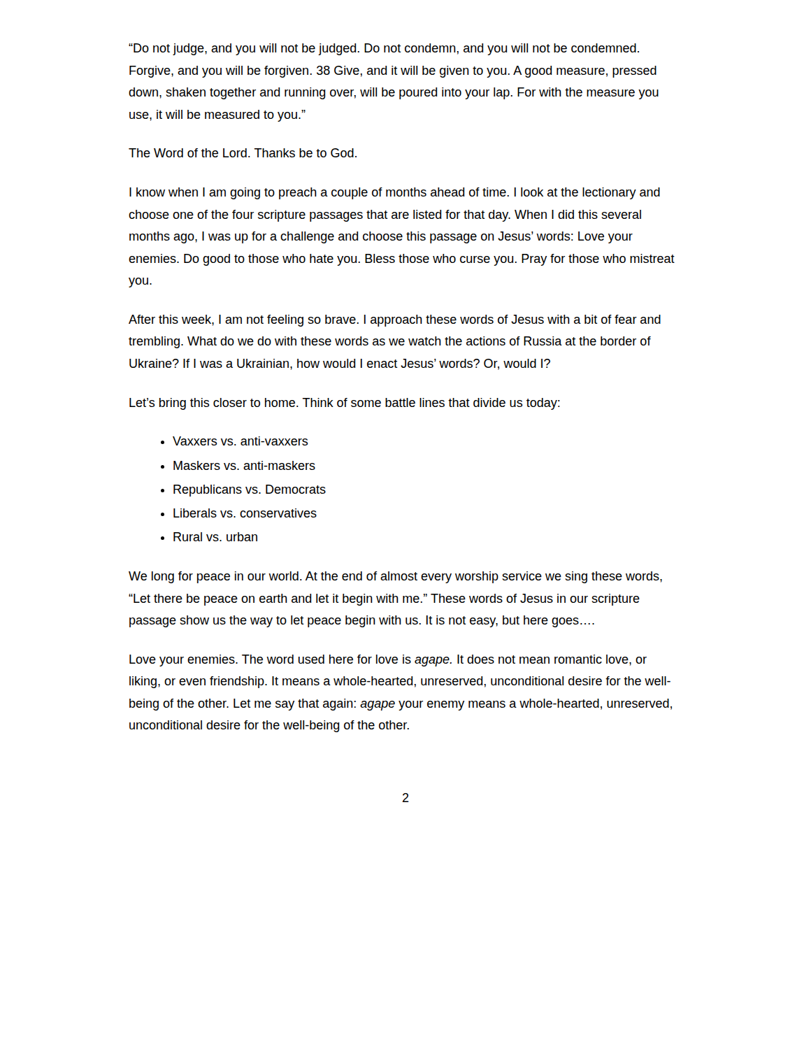“Do not judge, and you will not be judged. Do not condemn, and you will not be condemned. Forgive, and you will be forgiven. 38 Give, and it will be given to you. A good measure, pressed down, shaken together and running over, will be poured into your lap. For with the measure you use, it will be measured to you.”
The Word of the Lord. Thanks be to God.
I know when I am going to preach a couple of months ahead of time. I look at the lectionary and choose one of the four scripture passages that are listed for that day. When I did this several months ago, I was up for a challenge and choose this passage on Jesus’ words: Love your enemies. Do good to those who hate you. Bless those who curse you. Pray for those who mistreat you.
After this week, I am not feeling so brave. I approach these words of Jesus with a bit of fear and trembling. What do we do with these words as we watch the actions of Russia at the border of Ukraine? If I was a Ukrainian, how would I enact Jesus’ words? Or, would I?
Let’s bring this closer to home. Think of some battle lines that divide us today:
Vaxxers vs. anti-vaxxers
Maskers vs. anti-maskers
Republicans vs. Democrats
Liberals vs. conservatives
Rural vs. urban
We long for peace in our world. At the end of almost every worship service we sing these words, “Let there be peace on earth and let it begin with me.” These words of Jesus in our scripture passage show us the way to let peace begin with us. It is not easy, but here goes….
Love your enemies. The word used here for love is agape. It does not mean romantic love, or liking, or even friendship. It means a whole-hearted, unreserved, unconditional desire for the well-being of the other. Let me say that again: agape your enemy means a whole-hearted, unreserved, unconditional desire for the well-being of the other.
2